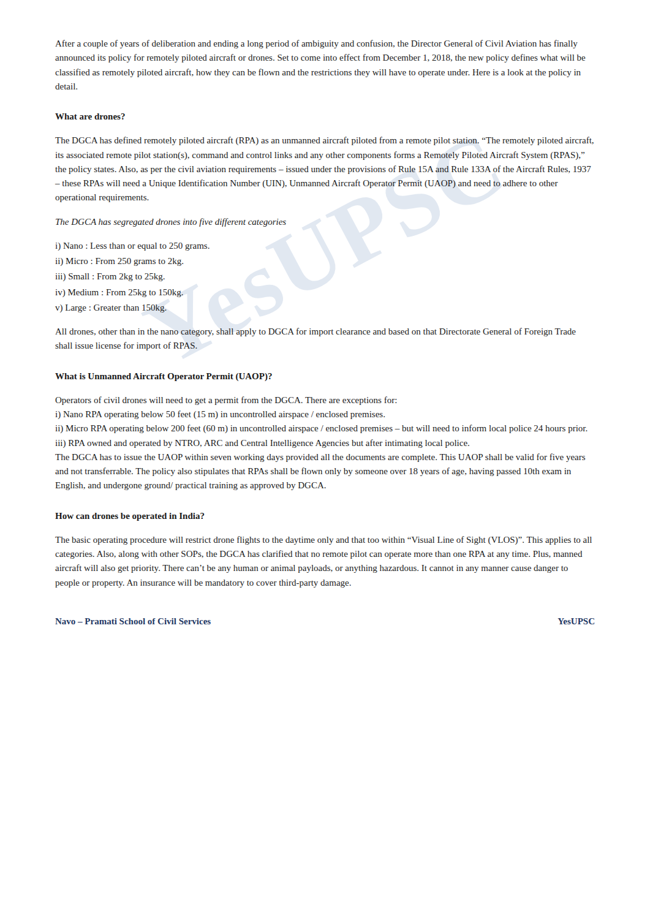YesUPSC
After a couple of years of deliberation and ending a long period of ambiguity and confusion, the Director General of Civil Aviation has finally announced its policy for remotely piloted aircraft or drones. Set to come into effect from December 1, 2018, the new policy defines what will be classified as remotely piloted aircraft, how they can be flown and the restrictions they will have to operate under. Here is a look at the policy in detail.
What are drones?
The DGCA has defined remotely piloted aircraft (RPA) as an unmanned aircraft piloted from a remote pilot station. “The remotely piloted aircraft, its associated remote pilot station(s), command and control links and any other components forms a Remotely Piloted Aircraft System (RPAS),” the policy states. Also, as per the civil aviation requirements – issued under the provisions of Rule 15A and Rule 133A of the Aircraft Rules, 1937 – these RPAs will need a Unique Identification Number (UIN), Unmanned Aircraft Operator Permit (UAOP) and need to adhere to other operational requirements.
The DGCA has segregated drones into five different categories
i) Nano : Less than or equal to 250 grams.
ii) Micro : From 250 grams to 2kg.
iii) Small : From 2kg to 25kg.
iv) Medium : From 25kg to 150kg.
v) Large : Greater than 150kg.
All drones, other than in the nano category, shall apply to DGCA for import clearance and based on that Directorate General of Foreign Trade shall issue license for import of RPAS.
What is Unmanned Aircraft Operator Permit (UAOP)?
Operators of civil drones will need to get a permit from the DGCA. There are exceptions for:
i) Nano RPA operating below 50 feet (15 m) in uncontrolled airspace / enclosed premises.
ii) Micro RPA operating below 200 feet (60 m) in uncontrolled airspace / enclosed premises – but will need to inform local police 24 hours prior.
iii) RPA owned and operated by NTRO, ARC and Central Intelligence Agencies but after intimating local police.
The DGCA has to issue the UAOP within seven working days provided all the documents are complete. This UAOP shall be valid for five years and not transferrable. The policy also stipulates that RPAs shall be flown only by someone over 18 years of age, having passed 10th exam in English, and undergone ground/ practical training as approved by DGCA.
How can drones be operated in India?
The basic operating procedure will restrict drone flights to the daytime only and that too within “Visual Line of Sight (VLOS)”. This applies to all categories. Also, along with other SOPs, the DGCA has clarified that no remote pilot can operate more than one RPA at any time. Plus, manned aircraft will also get priority. There can’t be any human or animal payloads, or anything hazardous. It cannot in any manner cause danger to people or property. An insurance will be mandatory to cover third-party damage.
Navo – Pramati School of Civil Services
YesUPSC